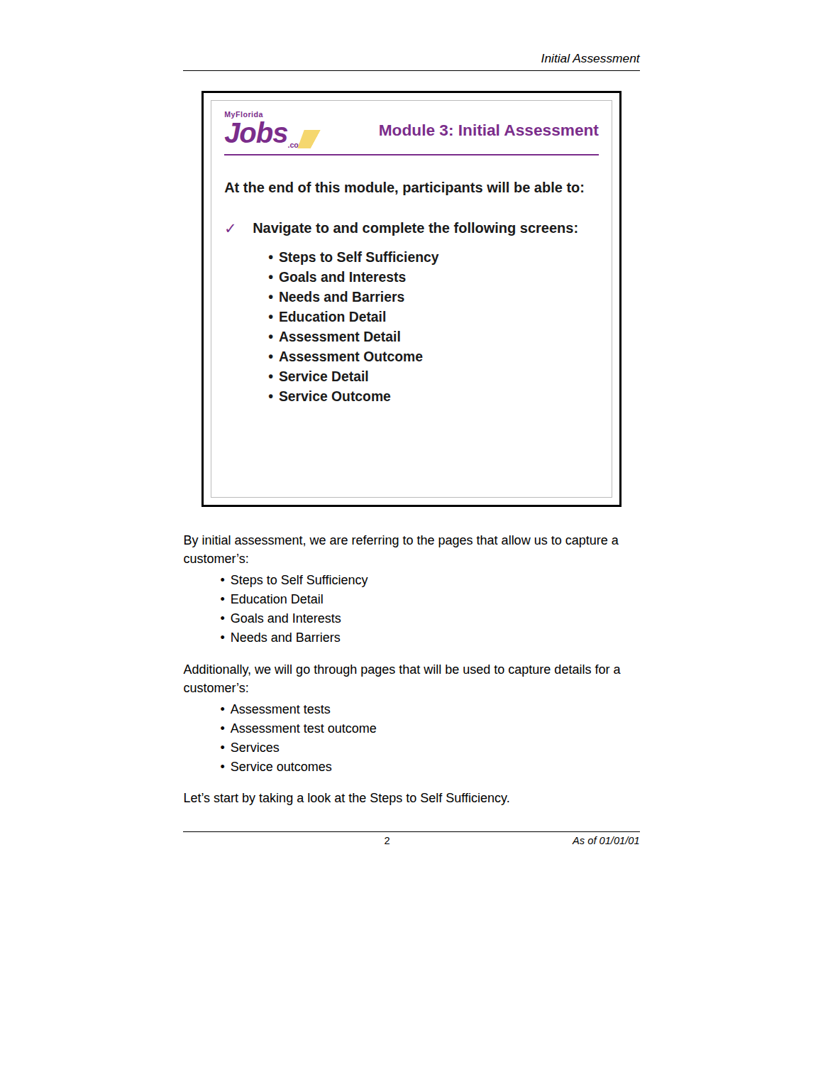Initial Assessment
MyFlorida Jobs.com
Module 3: Initial Assessment
At the end of this module, participants will be able to:
✓ Navigate to and complete the following screens:
Steps to Self Sufficiency
Goals and Interests
Needs and Barriers
Education Detail
Assessment Detail
Assessment Outcome
Service Detail
Service Outcome
By initial assessment, we are referring to the pages that allow us to capture a customer’s:
Steps to Self Sufficiency
Education Detail
Goals and Interests
Needs and Barriers
Additionally, we will go through pages that will be used to capture details for a customer’s:
Assessment tests
Assessment test outcome
Services
Service outcomes
Let’s start by taking a look at the Steps to Self Sufficiency.
2 As of 01/01/01